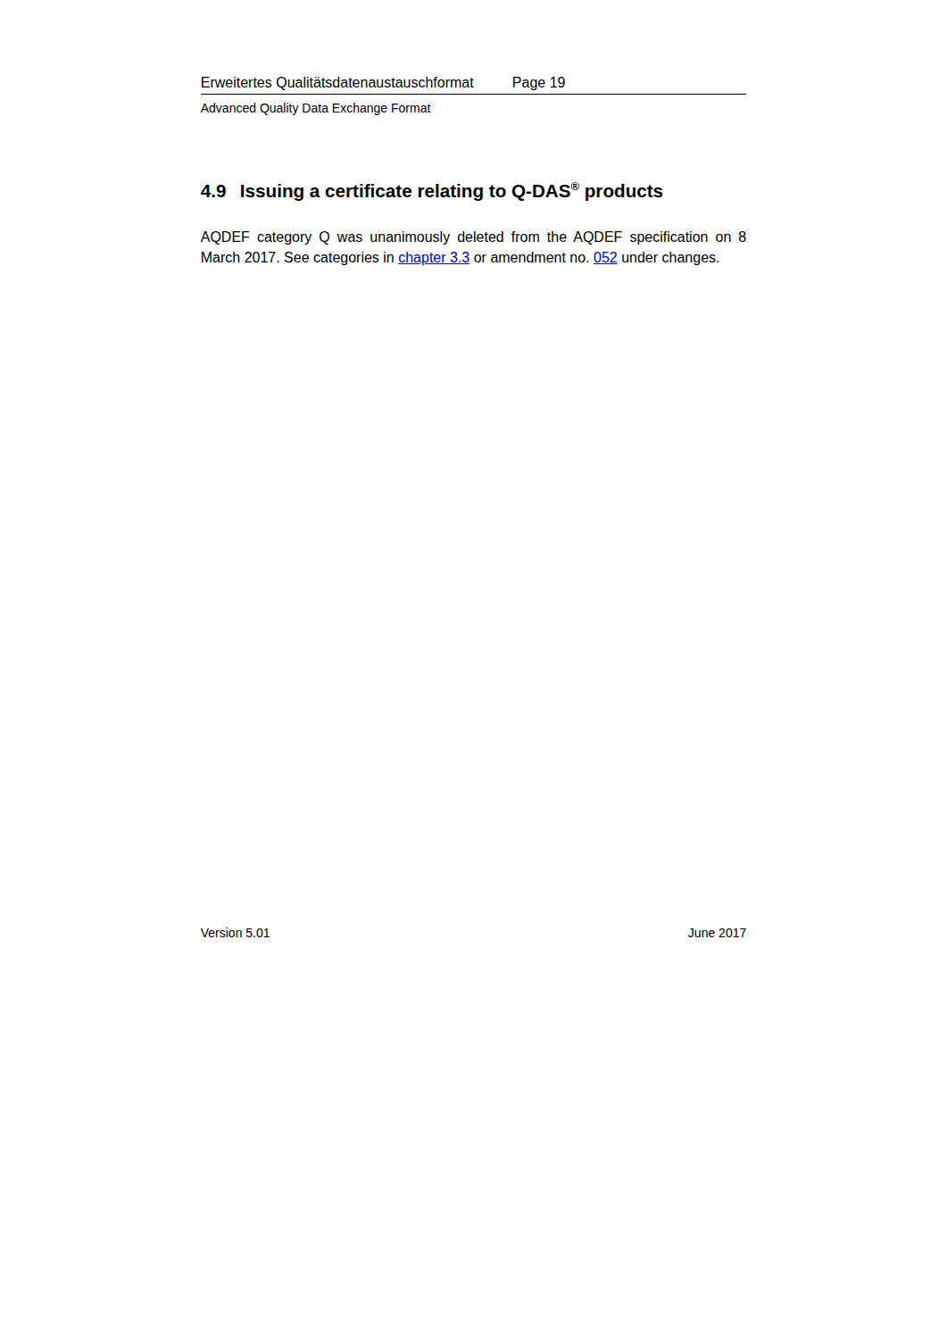Erweitertes Qualitätsdatenaustauschformat Page 19
Advanced Quality Data Exchange Format
4.9 Issuing a certificate relating to Q-DAS® products
AQDEF category Q was unanimously deleted from the AQDEF specification on 8 March 2017. See categories in chapter 3.3 or amendment no. 052 under changes.
Version 5.01 June 2017